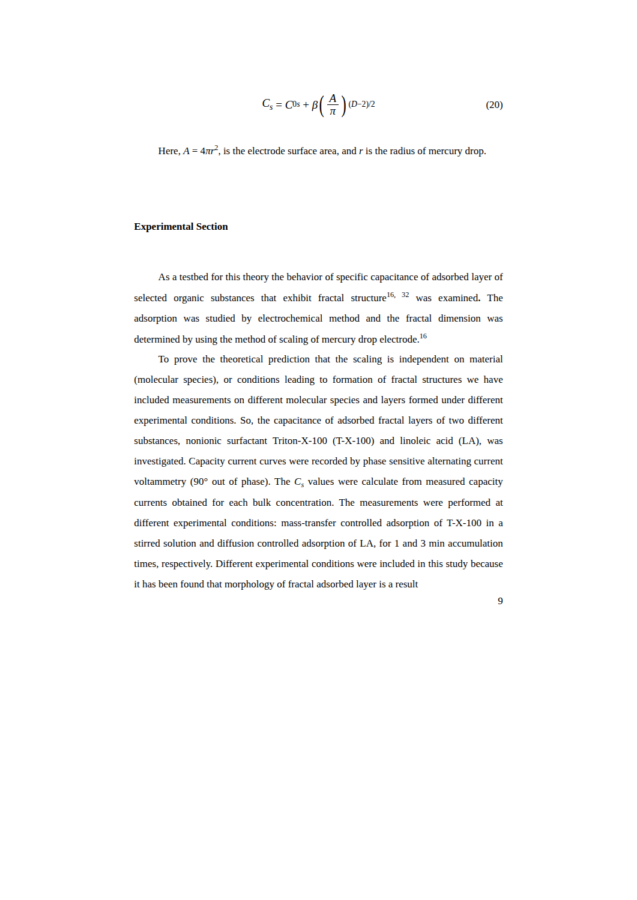Cs = C 0s + β ( A π )(D−2)/2
(20)
Here, A = 4πr 2, is the electrode surface area, and r is the radius of mercury drop.
Experimental Section
As a testbed for this theory the behavior of specific capacitance of adsorbed layer of selected organic substances that exhibit fractal structure16, 32 was examined. The adsorption was studied by electrochemical method and the fractal dimension was determined by using the method of scaling of mercury drop electrode.16
To prove the theoretical prediction that the scaling is independent on material (molecular species), or conditions leading to formation of fractal structures we have included measurements on different molecular species and layers formed under different experimental conditions. So, the capacitance of adsorbed fractal layers of two different substances, nonionic surfactant Triton-X-100 (T-X-100) and linoleic acid (LA), was investigated. Capacity current curves were recorded by phase sensitive alternating current voltammetry (90° out of phase). The Cs values were calculate from measured capacity currents obtained for each bulk concentration. The measurements were performed at different experimental conditions: mass-transfer controlled adsorption of T-X-100 in a stirred solution and diffusion controlled adsorption of LA, for 1 and 3 min accumulation times, respectively. Different experimental conditions were included in this study because it has been found that morphology of fractal adsorbed layer is a result
9